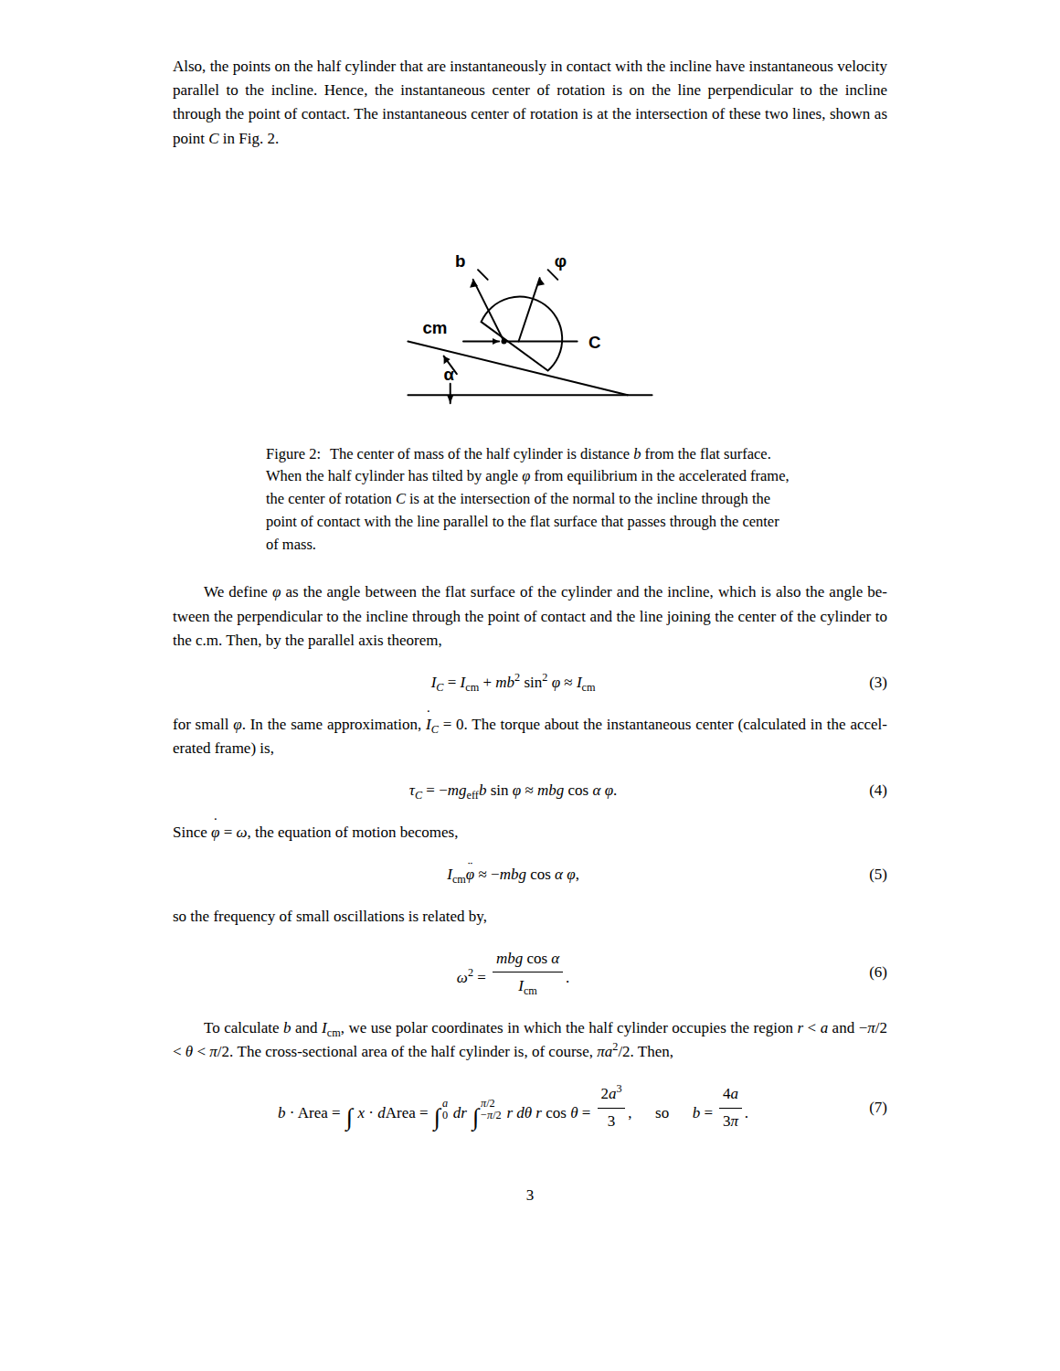Also, the points on the half cylinder that are instantaneously in contact with the incline have instantaneous velocity parallel to the incline. Hence, the instantaneous center of rotation is on the line perpendicular to the incline through the point of contact. The instantaneous center of rotation is at the intersection of these two lines, shown as point C in Fig. 2.
b φ cm C α
Figure 2: The center of mass of the half cylinder is distance b from the flat surface. When the half cylinder has tilted by angle φ from equilibrium in the accelerated frame, the center of rotation C is at the intersection of the normal to the incline through the point of contact with the line parallel to the flat surface that passes through the center of mass.
We define φ as the angle between the flat surface of the cylinder and the incline, which is also the angle between the perpendicular to the incline through the point of contact and the line joining the center of the cylinder to the c.m. Then, by the parallel axis theorem,
IC = Icm + mb2 sin2 φ ≈ Icm
(3)
for small φ. In the same approximation, IC = 0. The torque about the instantaneous center (calculated in the accelerated frame) is,
τC = −mgeffb sin φ ≈ mbg cos α φ.
(4)
Since φ = ω, the equation of motion becomes,
Icmφ ≈ −mbg cos α φ,
(5)
so the frequency of small oscillations is related by,
ω2 = mbg cos α Icm.
(6)
To calculate b and Icm, we use polar coordinates in which the half cylinder occupies the region r < a and −π/2 < θ < π/2. The cross-sectional area of the half cylinder is, of course, πa2/2. Then,
b · Area = ∫ x · d Area = ∫a 0 dr ∫π/2−π/2 r dθ r cos θ = 2a33, so b = 4a 3π.
(7)
3